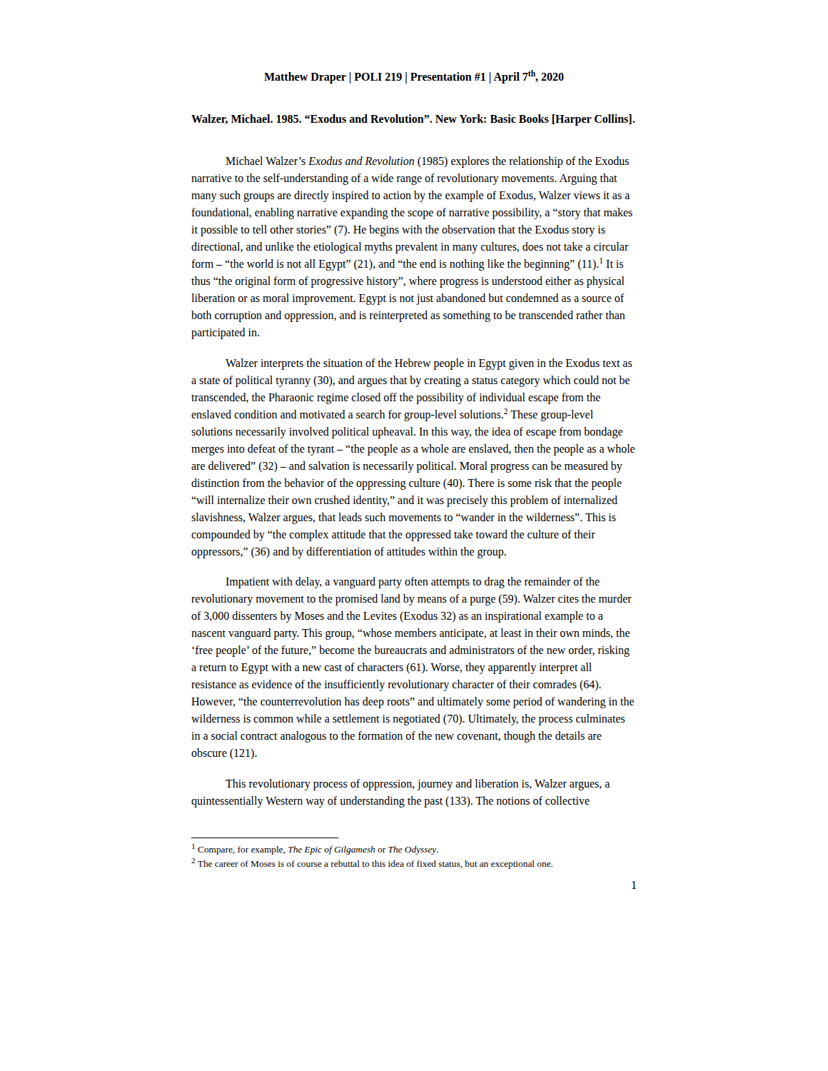Matthew Draper | POLI 219 | Presentation #1 | April 7th, 2020
Walzer, Michael. 1985. “Exodus and Revolution”. New York: Basic Books [Harper Collins].
Michael Walzer’s Exodus and Revolution (1985) explores the relationship of the Exodus narrative to the self-understanding of a wide range of revolutionary movements. Arguing that many such groups are directly inspired to action by the example of Exodus, Walzer views it as a foundational, enabling narrative expanding the scope of narrative possibility, a “story that makes it possible to tell other stories” (7). He begins with the observation that the Exodus story is directional, and unlike the etiological myths prevalent in many cultures, does not take a circular form – “the world is not all Egypt” (21), and “the end is nothing like the beginning” (11).1 It is thus “the original form of progressive history”, where progress is understood either as physical liberation or as moral improvement. Egypt is not just abandoned but condemned as a source of both corruption and oppression, and is reinterpreted as something to be transcended rather than participated in.
Walzer interprets the situation of the Hebrew people in Egypt given in the Exodus text as a state of political tyranny (30), and argues that by creating a status category which could not be transcended, the Pharaonic regime closed off the possibility of individual escape from the enslaved condition and motivated a search for group-level solutions.2 These group-level solutions necessarily involved political upheaval. In this way, the idea of escape from bondage merges into defeat of the tyrant – “the people as a whole are enslaved, then the people as a whole are delivered” (32) – and salvation is necessarily political. Moral progress can be measured by distinction from the behavior of the oppressing culture (40). There is some risk that the people “will internalize their own crushed identity,” and it was precisely this problem of internalized slavishness, Walzer argues, that leads such movements to “wander in the wilderness”. This is compounded by “the complex attitude that the oppressed take toward the culture of their oppressors,” (36) and by differentiation of attitudes within the group.
Impatient with delay, a vanguard party often attempts to drag the remainder of the revolutionary movement to the promised land by means of a purge (59). Walzer cites the murder of 3,000 dissenters by Moses and the Levites (Exodus 32) as an inspirational example to a nascent vanguard party. This group, “whose members anticipate, at least in their own minds, the ‘free people’ of the future,” become the bureaucrats and administrators of the new order, risking a return to Egypt with a new cast of characters (61). Worse, they apparently interpret all resistance as evidence of the insufficiently revolutionary character of their comrades (64). However, “the counterrevolution has deep roots” and ultimately some period of wandering in the wilderness is common while a settlement is negotiated (70). Ultimately, the process culminates in a social contract analogous to the formation of the new covenant, though the details are obscure (121).
This revolutionary process of oppression, journey and liberation is, Walzer argues, a quintessentially Western way of understanding the past (133). The notions of collective
1 Compare, for example, The Epic of Gilgamesh or The Odyssey.
2 The career of Moses is of course a rebuttal to this idea of fixed status, but an exceptional one.
1